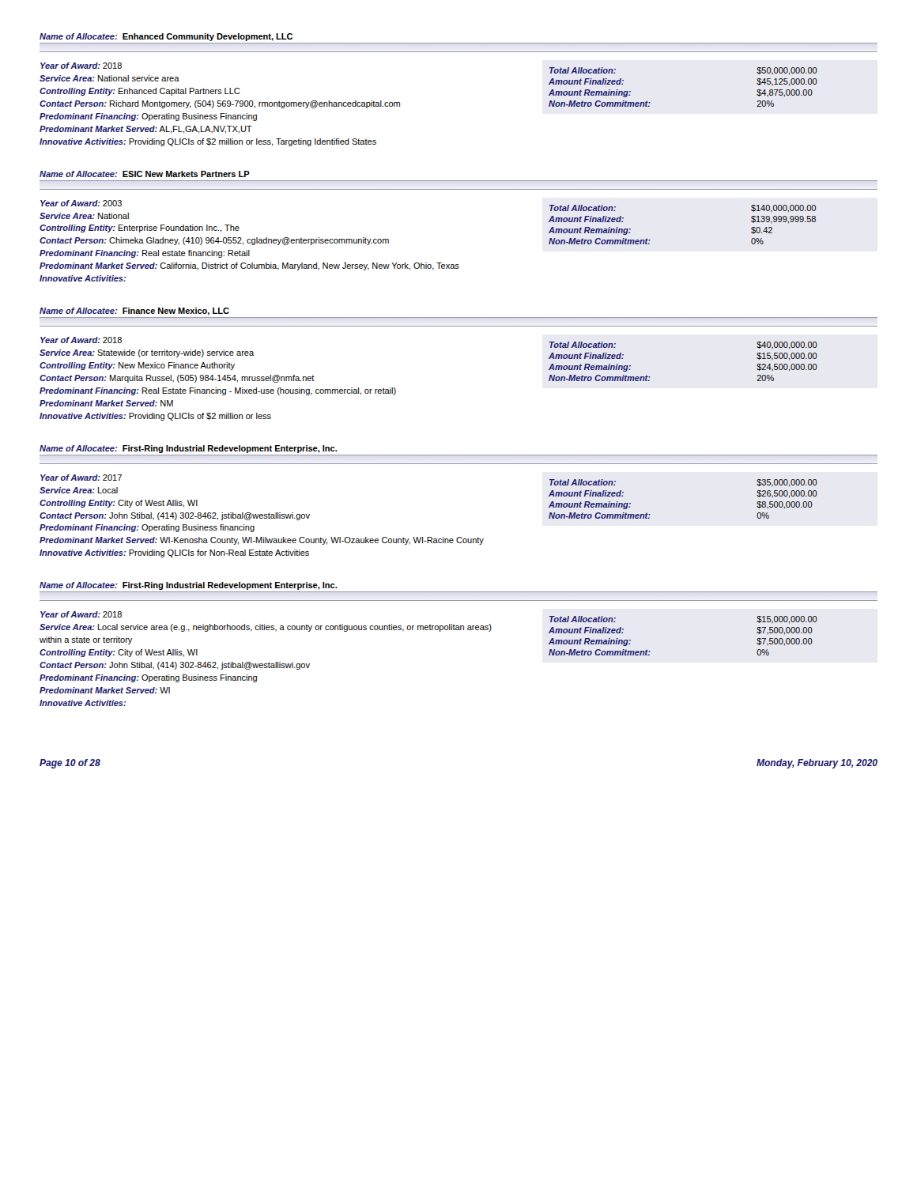Name of Allocatee: Enhanced Community Development, LLC
Year of Award: 2018
Service Area: National service area
Controlling Entity: Enhanced Capital Partners LLC
Contact Person: Richard Montgomery, (504) 569-7900, rmontgomery@enhancedcapital.com
Predominant Financing: Operating Business Financing
Predominant Market Served: AL,FL,GA,LA,NV,TX,UT
Innovative Activities: Providing QLICIs of $2 million or less, Targeting Identified States
| Total Allocation: | $50,000,000.00 |
| Amount Finalized: | $45,125,000.00 |
| Amount Remaining: | $4,875,000.00 |
| Non-Metro Commitment: | 20% |
Name of Allocatee: ESIC New Markets Partners LP
Year of Award: 2003
Service Area: National
Controlling Entity: Enterprise Foundation Inc., The
Contact Person: Chimeka Gladney, (410) 964-0552, cgladney@enterprisecommunity.com
Predominant Financing: Real estate financing: Retail
Predominant Market Served: California, District of Columbia, Maryland, New Jersey, New York, Ohio, Texas
Innovative Activities:
| Total Allocation: | $140,000,000.00 |
| Amount Finalized: | $139,999,999.58 |
| Amount Remaining: | $0.42 |
| Non-Metro Commitment: | 0% |
Name of Allocatee: Finance New Mexico, LLC
Year of Award: 2018
Service Area: Statewide (or territory-wide) service area
Controlling Entity: New Mexico Finance Authority
Contact Person: Marquita Russel, (505) 984-1454, mrussel@nmfa.net
Predominant Financing: Real Estate Financing - Mixed-use (housing, commercial, or retail)
Predominant Market Served: NM
Innovative Activities: Providing QLICIs of $2 million or less
| Total Allocation: | $40,000,000.00 |
| Amount Finalized: | $15,500,000.00 |
| Amount Remaining: | $24,500,000.00 |
| Non-Metro Commitment: | 20% |
Name of Allocatee: First-Ring Industrial Redevelopment Enterprise, Inc.
Year of Award: 2017
Service Area: Local
Controlling Entity: City of West Allis, WI
Contact Person: John Stibal, (414) 302-8462, jstibal@westalliswi.gov
Predominant Financing: Operating Business financing
Predominant Market Served: WI-Kenosha County, WI-Milwaukee County, WI-Ozaukee County, WI-Racine County
Innovative Activities: Providing QLICIs for Non-Real Estate Activities
| Total Allocation: | $35,000,000.00 |
| Amount Finalized: | $26,500,000.00 |
| Amount Remaining: | $8,500,000.00 |
| Non-Metro Commitment: | 0% |
Name of Allocatee: First-Ring Industrial Redevelopment Enterprise, Inc.
Year of Award: 2018
Service Area: Local service area (e.g., neighborhoods, cities, a county or contiguous counties, or metropolitan areas) within a state or territory
Controlling Entity: City of West Allis, WI
Contact Person: John Stibal, (414) 302-8462, jstibal@westalliswi.gov
Predominant Financing: Operating Business Financing
Predominant Market Served: WI
Innovative Activities:
| Total Allocation: | $15,000,000.00 |
| Amount Finalized: | $7,500,000.00 |
| Amount Remaining: | $7,500,000.00 |
| Non-Metro Commitment: | 0% |
Page 10 of 28
Monday, February 10, 2020